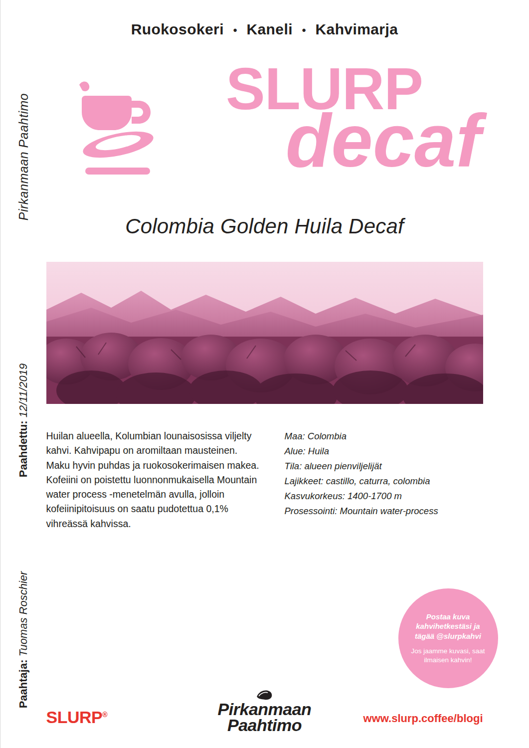Pirkanmaan Paahtimo
Paahdettu: 12/11/2019
Paahtaja: Tuomas Roschier
Ruokosokeri • Kaneli • Kahvimarja
SLURP
decaf
Colombia Golden Huila Decaf
Huilan alueella, Kolumbian lounaisosissa viljelty kahvi. Kahvipapu on aromiltaan mausteinen. Maku hyvin puhdas ja ruokosokerimaisen makea. Kofeiini on poistettu luonnonmukaisella Mountain water process -menetelmän avulla, jolloin kofeiinipitoisuus on saatu pudotettua 0,1% vihreässä kahvissa.
Maa: Colombia
Alue: Huila
Tila: alueen pienviljelijät
Lajikkeet: castillo, caturra, colombia
Kasvukorkeus: 1400-1700 m
Prosessointi: Mountain water-process
Postaa kuva kahvihetkestäsi ja tägää @slurpkahvi
Jos jaamme kuvasi, saat ilmaisen kahvin!
SLURP®
Pirkanmaan
Paahtimo
www.slurp.coffee/blogi